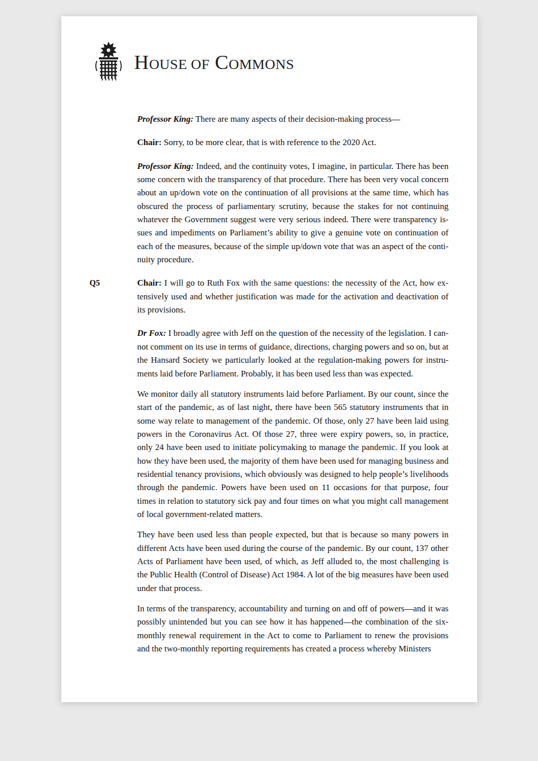HOUSE OF COMMONS
Professor King: There are many aspects of their decision-making process—
Chair: Sorry, to be more clear, that is with reference to the 2020 Act.
Professor King: Indeed, and the continuity votes, I imagine, in particular. There has been some concern with the transparency of that procedure. There has been very vocal concern about an up/down vote on the continuation of all provisions at the same time, which has obscured the process of parliamentary scrutiny, because the stakes for not continuing whatever the Government suggest were very serious indeed. There were transparency issues and impediments on Parliament’s ability to give a genuine vote on continuation of each of the measures, because of the simple up/down vote that was an aspect of the continuity procedure.
Q5
Chair: I will go to Ruth Fox with the same questions: the necessity of the Act, how extensively used and whether justification was made for the activation and deactivation of its provisions.
Dr Fox: I broadly agree with Jeff on the question of the necessity of the legislation. I cannot comment on its use in terms of guidance, directions, charging powers and so on, but at the Hansard Society we particularly looked at the regulation-making powers for instruments laid before Parliament. Probably, it has been used less than was expected.
We monitor daily all statutory instruments laid before Parliament. By our count, since the start of the pandemic, as of last night, there have been 565 statutory instruments that in some way relate to management of the pandemic. Of those, only 27 have been laid using powers in the Coronavirus Act. Of those 27, three were expiry powers, so, in practice, only 24 have been used to initiate policymaking to manage the pandemic. If you look at how they have been used, the majority of them have been used for managing business and residential tenancy provisions, which obviously was designed to help people’s livelihoods through the pandemic. Powers have been used on 11 occasions for that purpose, four times in relation to statutory sick pay and four times on what you might call management of local government-related matters.
They have been used less than people expected, but that is because so many powers in different Acts have been used during the course of the pandemic. By our count, 137 other Acts of Parliament have been used, of which, as Jeff alluded to, the most challenging is the Public Health (Control of Disease) Act 1984. A lot of the big measures have been used under that process.
In terms of the transparency, accountability and turning on and off of powers—and it was possibly unintended but you can see how it has happened—the combination of the six-monthly renewal requirement in the Act to come to Parliament to renew the provisions and the two-monthly reporting requirements has created a process whereby Ministers